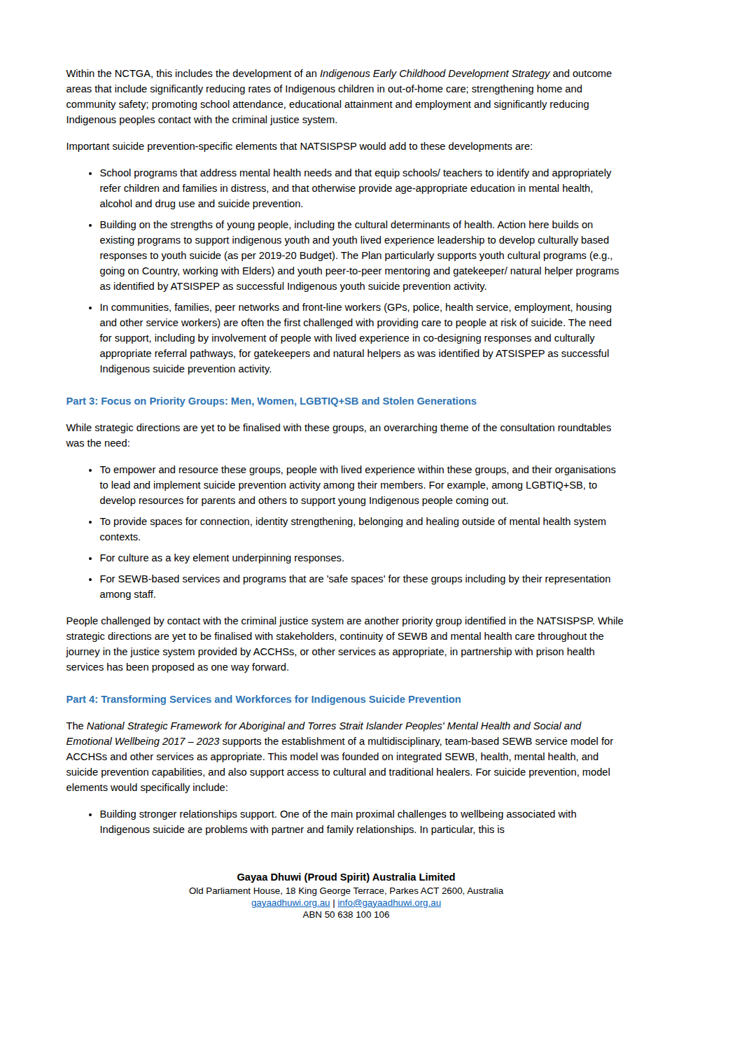Within the NCTGA, this includes the development of an Indigenous Early Childhood Development Strategy and outcome areas that include significantly reducing rates of Indigenous children in out-of-home care; strengthening home and community safety; promoting school attendance, educational attainment and employment and significantly reducing Indigenous peoples contact with the criminal justice system.
Important suicide prevention-specific elements that NATSISPSP would add to these developments are:
School programs that address mental health needs and that equip schools/ teachers to identify and appropriately refer children and families in distress, and that otherwise provide age-appropriate education in mental health, alcohol and drug use and suicide prevention.
Building on the strengths of young people, including the cultural determinants of health. Action here builds on existing programs to support indigenous youth and youth lived experience leadership to develop culturally based responses to youth suicide (as per 2019-20 Budget). The Plan particularly supports youth cultural programs (e.g., going on Country, working with Elders) and youth peer-to-peer mentoring and gatekeeper/ natural helper programs as identified by ATSISPEP as successful Indigenous youth suicide prevention activity.
In communities, families, peer networks and front-line workers (GPs, police, health service, employment, housing and other service workers) are often the first challenged with providing care to people at risk of suicide. The need for support, including by involvement of people with lived experience in co-designing responses and culturally appropriate referral pathways, for gatekeepers and natural helpers as was identified by ATSISPEP as successful Indigenous suicide prevention activity.
Part 3: Focus on Priority Groups: Men, Women, LGBTIQ+SB and Stolen Generations
While strategic directions are yet to be finalised with these groups, an overarching theme of the consultation roundtables was the need:
To empower and resource these groups, people with lived experience within these groups, and their organisations to lead and implement suicide prevention activity among their members. For example, among LGBTIQ+SB, to develop resources for parents and others to support young Indigenous people coming out.
To provide spaces for connection, identity strengthening, belonging and healing outside of mental health system contexts.
For culture as a key element underpinning responses.
For SEWB-based services and programs that are 'safe spaces' for these groups including by their representation among staff.
People challenged by contact with the criminal justice system are another priority group identified in the NATSISPSP. While strategic directions are yet to be finalised with stakeholders, continuity of SEWB and mental health care throughout the journey in the justice system provided by ACCHSs, or other services as appropriate, in partnership with prison health services has been proposed as one way forward.
Part 4: Transforming Services and Workforces for Indigenous Suicide Prevention
The National Strategic Framework for Aboriginal and Torres Strait Islander Peoples' Mental Health and Social and Emotional Wellbeing 2017 – 2023 supports the establishment of a multidisciplinary, team-based SEWB service model for ACCHSs and other services as appropriate. This model was founded on integrated SEWB, health, mental health, and suicide prevention capabilities, and also support access to cultural and traditional healers. For suicide prevention, model elements would specifically include:
Building stronger relationships support. One of the main proximal challenges to wellbeing associated with Indigenous suicide are problems with partner and family relationships. In particular, this is
Gayaa Dhuwi (Proud Spirit) Australia Limited
Old Parliament House, 18 King George Terrace, Parkes ACT 2600, Australia
gayaadhuwi.org.au | info@gayaadhuwi.org.au
ABN 50 638 100 106